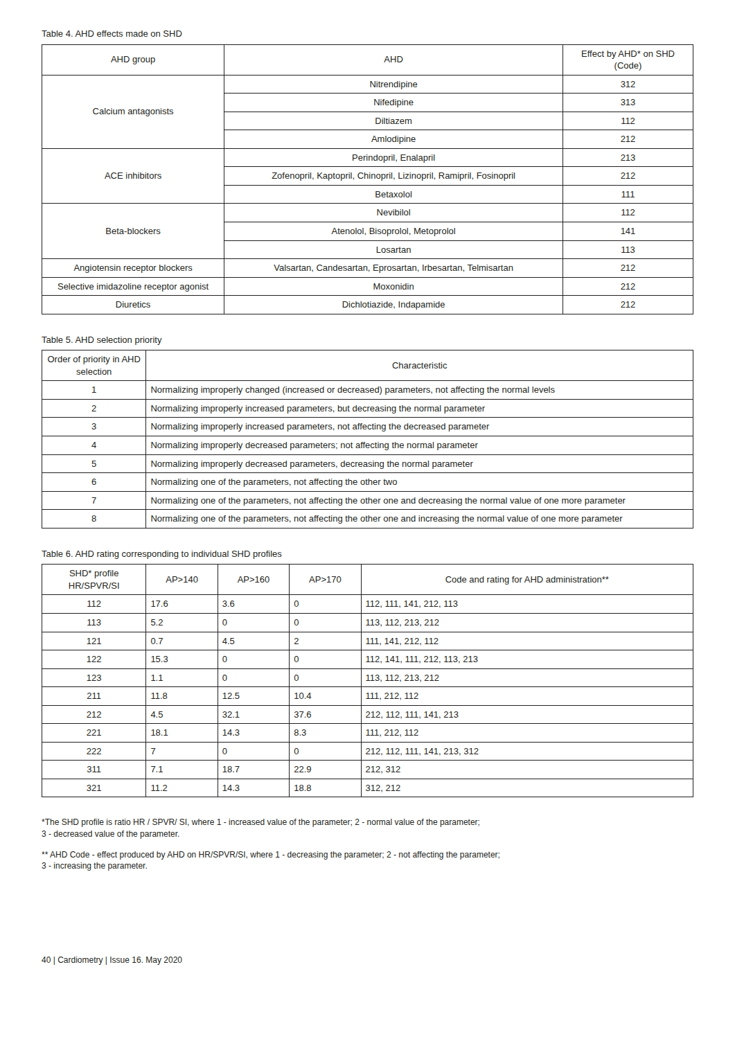Table 4. AHD effects made on SHD
| AHD group | AHD | Effect by AHD* on SHD (Code) |
| --- | --- | --- |
| Calcium antagonists | Nitrendipine | 312 |
| Nifedipine | 313 |
| Diltiazem | 112 |
| Amlodipine | 212 |
| ACE inhibitors | Perindopril, Enalapril | 213 |
| Zofenopril, Kaptopril, Chinopril, Lizinopril, Ramipril, Fosinopril | 212 |
| Betaxolol | 111 |
| Beta-blockers | Nevibilol | 112 |
| Atenolol, Bisoprolol, Metoprolol | 141 |
| Losartan | 113 |
| Angiotensin receptor blockers | Valsartan, Candesartan, Eprosartan, Irbesartan, Telmisartan | 212 |
| Selective imidazoline receptor agonist | Moxonidin | 212 |
| Diuretics | Dichlotiazide, Indapamide | 212 |
Table 5. AHD selection priority
| Order of priority in AHD selection | Characteristic |
| --- | --- |
| 1 | Normalizing improperly changed (increased or decreased) parameters, not affecting the normal levels |
| 2 | Normalizing improperly increased parameters, but decreasing the normal parameter |
| 3 | Normalizing improperly increased parameters, not affecting the decreased parameter |
| 4 | Normalizing improperly decreased parameters; not affecting the normal parameter |
| 5 | Normalizing improperly decreased parameters, decreasing the normal parameter |
| 6 | Normalizing one of the parameters, not affecting the other two |
| 7 | Normalizing one of the parameters, not affecting the other one and decreasing the normal value of one more parameter |
| 8 | Normalizing one of the parameters, not affecting the other one and increasing the normal value of one more parameter |
Table 6. AHD rating corresponding to individual SHD profiles
| SHD* profile HR/SPVR/SI | AP>140 | AP>160 | AP>170 | Code and rating for AHD administration** |
| --- | --- | --- | --- | --- |
| 112 | 17.6 | 3.6 | 0 | 112, 111, 141, 212, 113 |
| 113 | 5.2 | 0 | 0 | 113, 112, 213, 212 |
| 121 | 0.7 | 4.5 | 2 | 111, 141, 212, 112 |
| 122 | 15.3 | 0 | 0 | 112, 141, 111, 212, 113, 213 |
| 123 | 1.1 | 0 | 0 | 113, 112, 213, 212 |
| 211 | 11.8 | 12.5 | 10.4 | 111, 212, 112 |
| 212 | 4.5 | 32.1 | 37.6 | 212, 112, 111, 141, 213 |
| 221 | 18.1 | 14.3 | 8.3 | 111, 212, 112 |
| 222 | 7 | 0 | 0 | 212, 112, 111, 141, 213, 312 |
| 311 | 7.1 | 18.7 | 22.9 | 212, 312 |
| 321 | 11.2 | 14.3 | 18.8 | 312, 212 |
*The SHD profile is ratio HR / SPVR/ SI, where 1 - increased value of the parameter; 2 - normal value of the parameter;
3 - decreased value of the parameter.
** AHD Code - effect produced by AHD on HR/SPVR/SI, where 1 - decreasing the parameter; 2 - not affecting the parameter;
3 - increasing the parameter.
40 | Cardiometry | Issue 16. May 2020